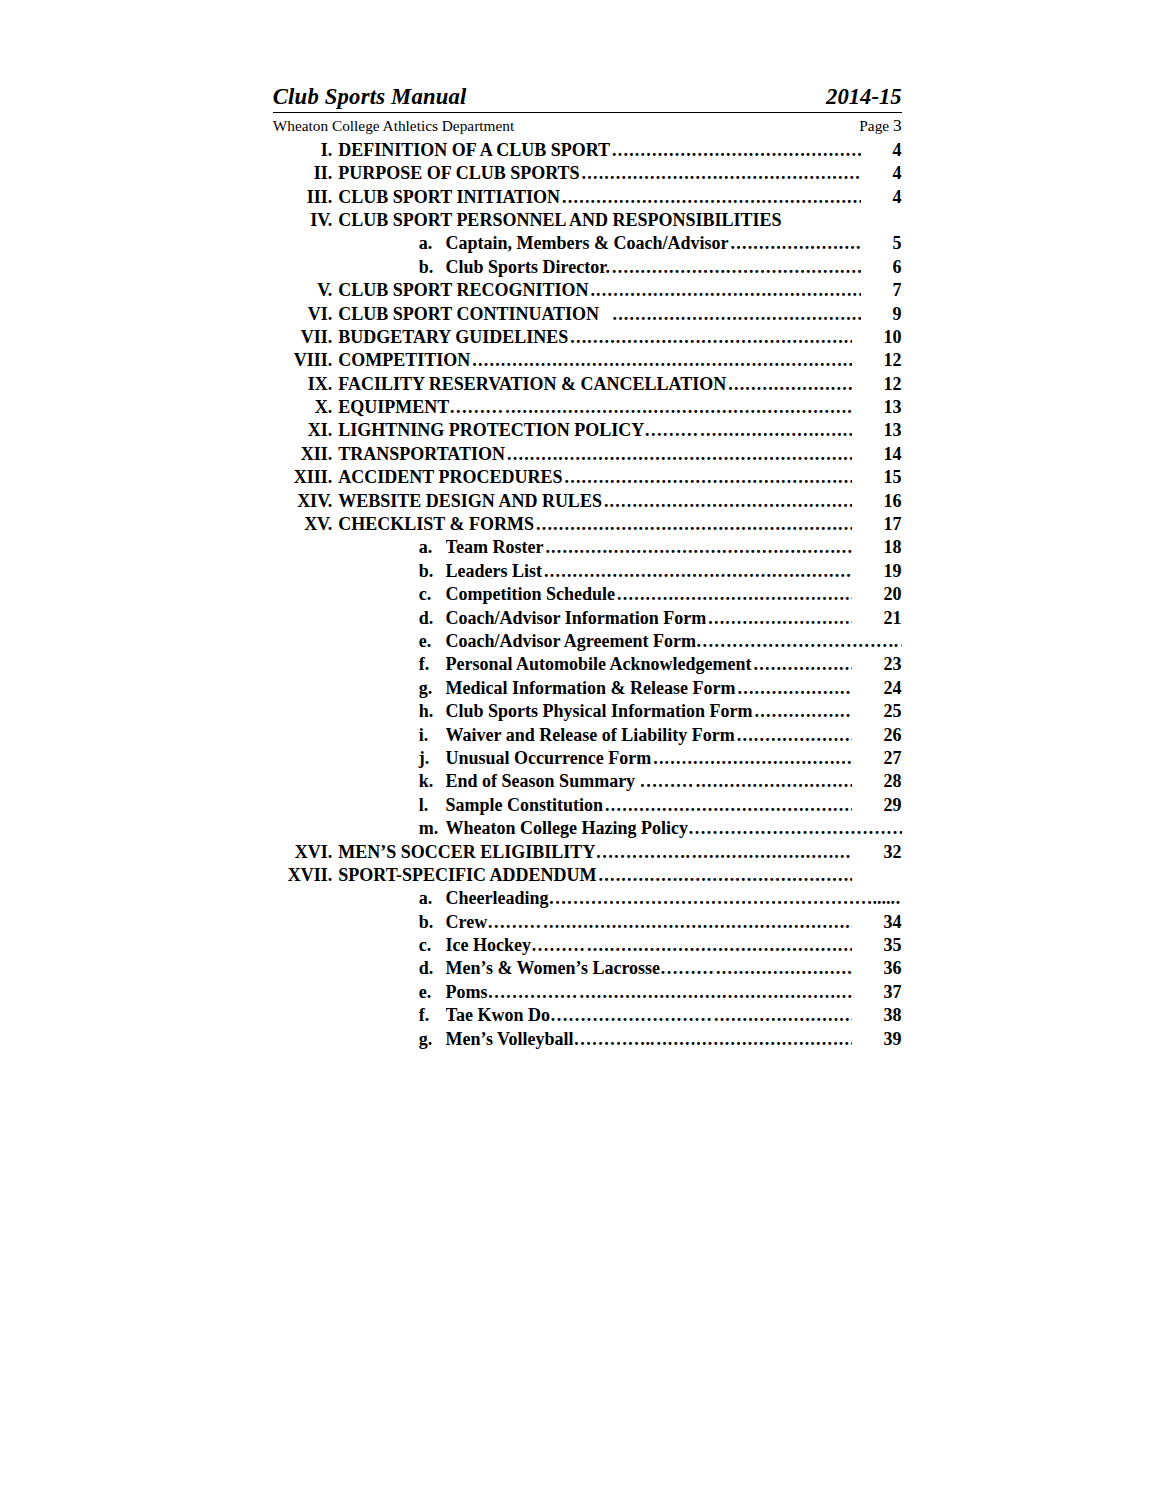Club Sports Manual 2014-15
Wheaton College Athletics Department Page 3
I. DEFINITION OF A CLUB SPORT ..................................................................... 4
II. PURPOSE OF CLUB SPORTS ........................................................... 4
III. CLUB SPORT INITIATION .................................................................................. 4
IV. CLUB SPORT PERSONNEL AND RESPONSIBILITIES
a. Captain, Members & Coach/Advisor .................................................... 5
b. Club Sports Director. ............................................................................ 6
V. CLUB SPORT RECOGNITION ......................................................................... 7
VI. CLUB SPORT CONTINUATION .................................................................... 9
VII. BUDGETARY GUIDELINES ......................................................................... 10
VIII. COMPETITION ................................................................................................. 12
IX. FACILITY RESERVATION & CANCELLATION ..................................... 12
X. EQUIPMENT……… ................................................................................................. 13
XI. LIGHTNING PROTECTION POLICY……… .................................................... 13
XII. TRANSPORTATION ......................................................................................... 14
XIII. ACCIDENT PROCEDURES ......................................................................... 15
XIV. WEBSITE DESIGN AND RULES ..................................................................... 16
XV. CHECKLIST & FORMS ..................................................................................... 17
a. Team Roster ................................................................................................. 18
b. Leaders List ................................................................................................. 19
c. Competition Schedule ................................................................................. 20
d. Coach/Advisor Information Form ........................................................... 21
e. Coach/Advisor Agreement Form……………………………. ............... 22
f. Personal Automobile Acknowledgement .................................................. 23
g. Medical Information & Release Form ...................................................... 24
h. Club Sports Physical Information Form ............................................... 25
i. Waiver and Release of Liability Form ..................................................... 26
j. Unusual Occurrence Form ......................................................................... 27
k. End of Season Summary ……… ............................................................. 28
l. Sample Constitution ................................................................................. 29
m. Wheaton College Hazing Policy………………………………………… 31
XVI. MEN’S SOCCER ELIGIBILITY……………. ..................................................... 32
XVII. SPORT-SPECIFIC ADDENDUM .................................................................................
a. Cheerleading……………………………………………….....………… 33
b. Crew……… ................................................................................................. 34
c. Ice Hockey……… ................................................................................................. 35
d. Men’s & Women’s Lacrosse……… ................................................................. 36
e. Poms…………… ................................................................................................. 37
f. Tae Kwon Do……………………… ..................................................... 38
g. Men’s Volleyball………….. ..................................................................... 39